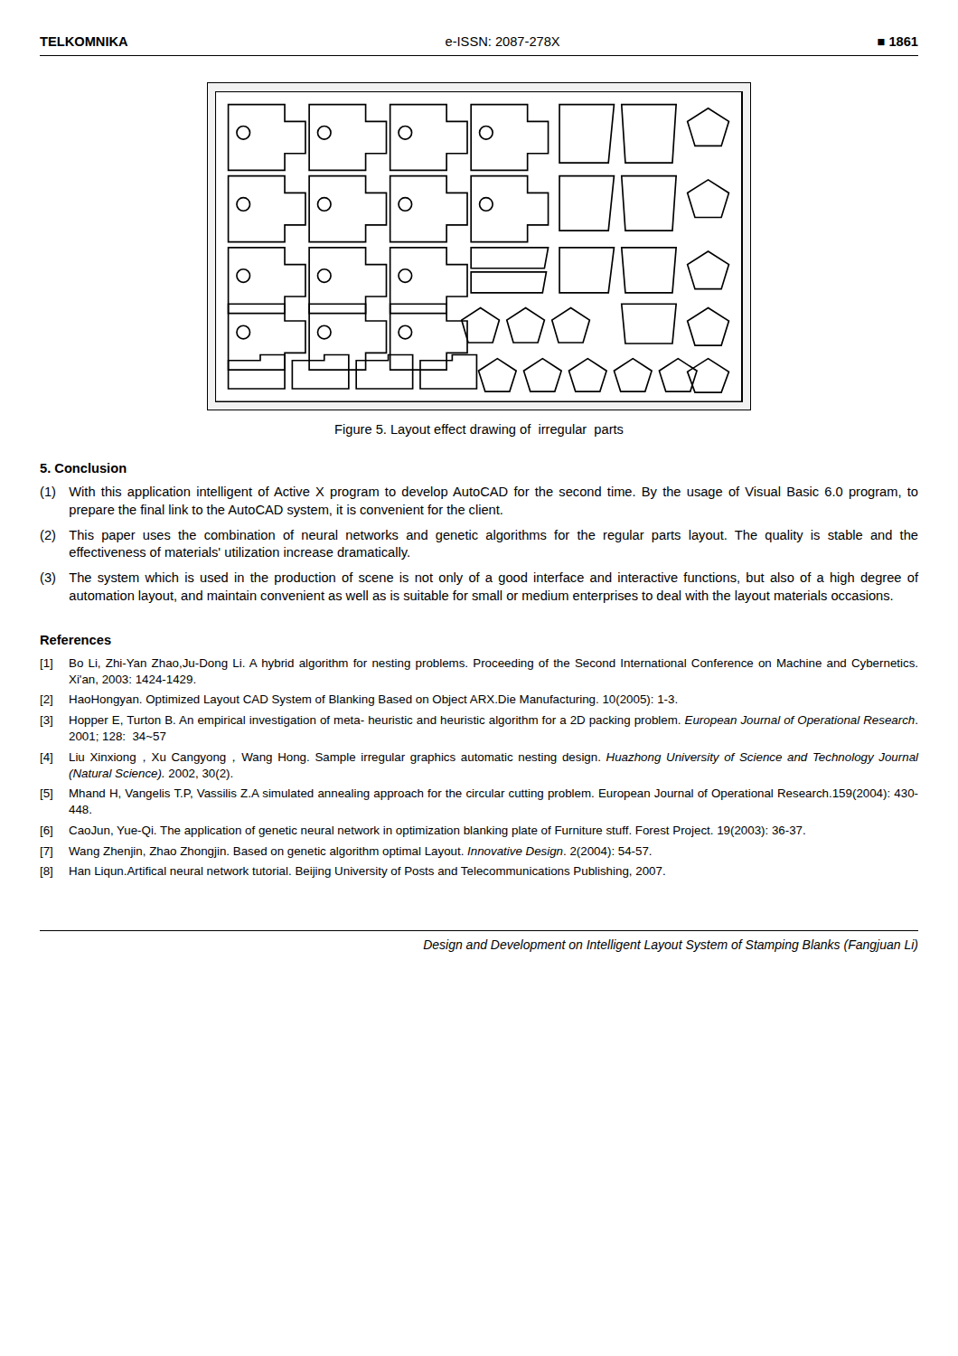TELKOMNIKA e-ISSN: 2087-278X 1861
Figure 5. Layout effect drawing of irregular parts
5. Conclusion
(1) With this application intelligent of Active X program to develop AutoCAD for the second time. By the usage of Visual Basic 6.0 program, to prepare the final link to the AutoCAD system, it is convenient for the client.
(2) This paper uses the combination of neural networks and genetic algorithms for the regular parts layout. The quality is stable and the effectiveness of materials' utilization increase dramatically.
(3) The system which is used in the production of scene is not only of a good interface and interactive functions, but also of a high degree of automation layout, and maintain convenient as well as is suitable for small or medium enterprises to deal with the layout materials occasions.
References
[1] Bo Li, Zhi-Yan Zhao,Ju-Dong Li. A hybrid algorithm for nesting problems. Proceeding of the Second International Conference on Machine and Cybernetics. Xi'an, 2003: 1424-1429.
[2] HaoHongyan. Optimized Layout CAD System of Blanking Based on Object ARX.Die Manufacturing. 10(2005): 1-3.
[3] Hopper E, Turton B. An empirical investigation of meta- heuristic and heuristic algorithm for a 2D packing problem. European Journal of Operational Research. 2001; 128: 34~57
[4] Liu Xinxiong，Xu Cangyong，Wang Hong. Sample irregular graphics automatic nesting design. Huazhong University of Science and Technology Journal (Natural Science). 2002, 30(2).
[5] Mhand H, Vangelis T.P, Vassilis Z.A simulated annealing approach for the circular cutting problem. European Journal of Operational Research.159(2004): 430-448.
[6] CaoJun, Yue-Qi. The application of genetic neural network in optimization blanking plate of Furniture stuff. Forest Project. 19(2003): 36-37.
[7] Wang Zhenjin, Zhao Zhongjin. Based on genetic algorithm optimal Layout. Innovative Design. 2(2004): 54-57.
[8] Han Liqun.Artifical neural network tutorial. Beijing University of Posts and Telecommunications Publishing, 2007.
Design and Development on Intelligent Layout System of Stamping Blanks (Fangjuan Li)